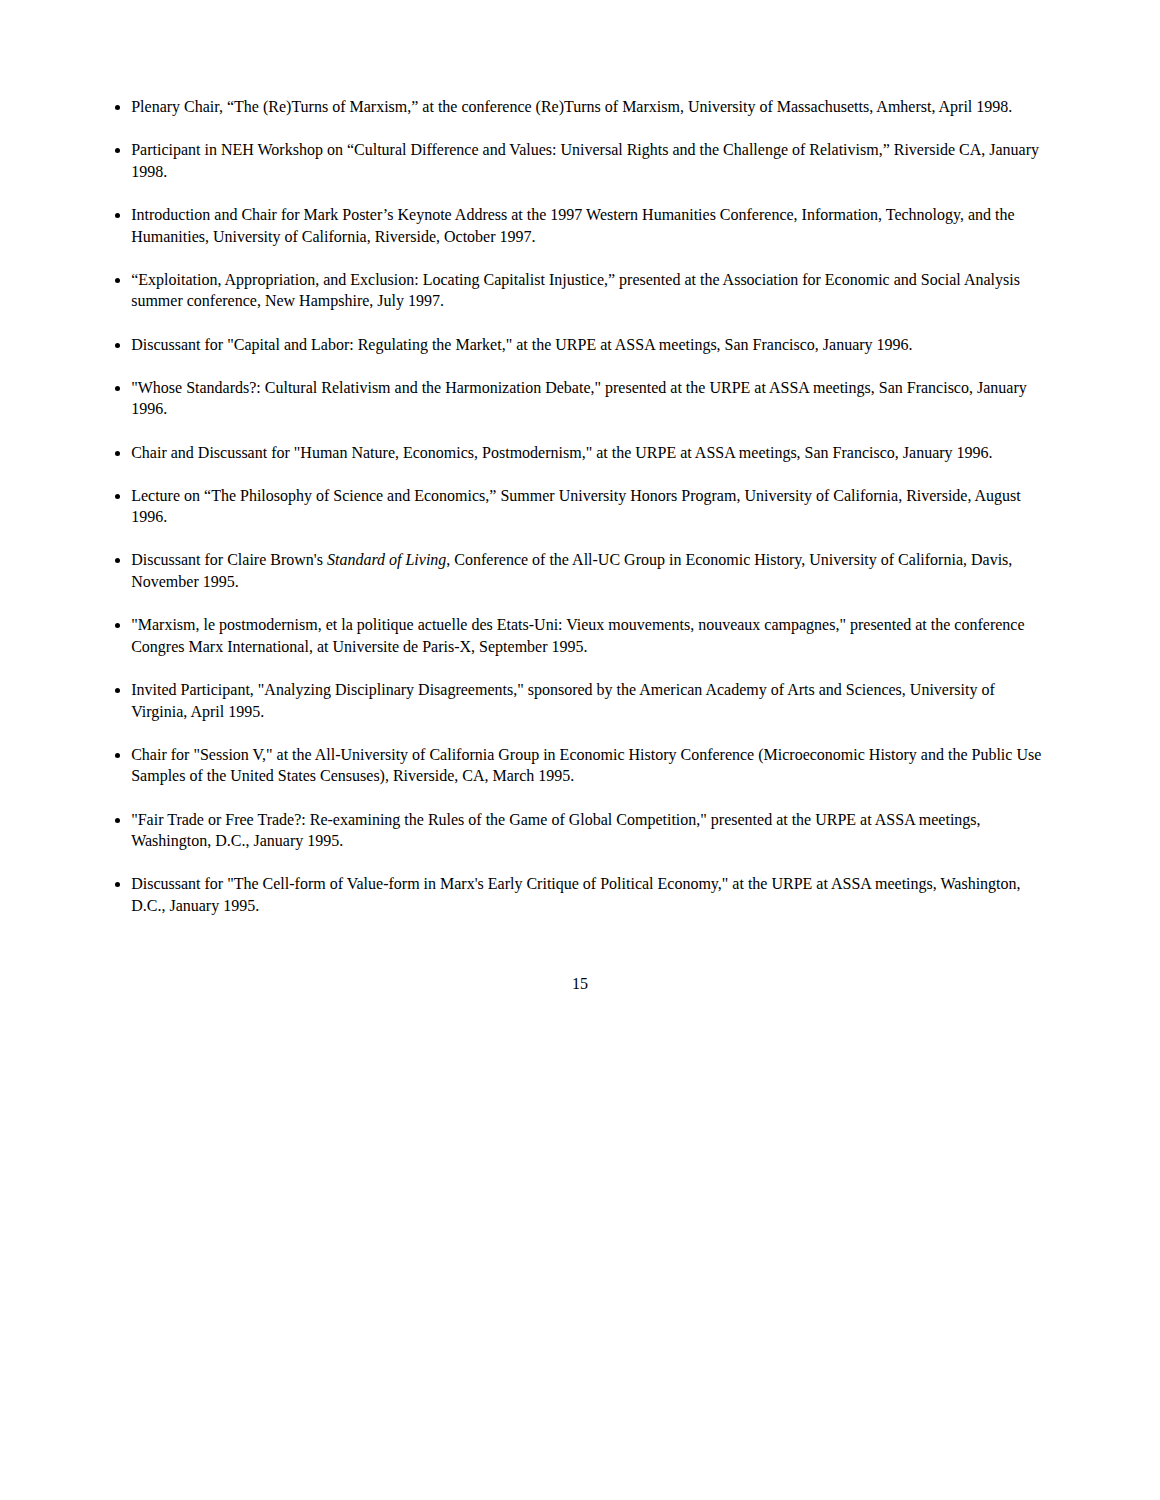Plenary Chair, “The (Re)Turns of Marxism,” at the conference (Re)Turns of Marxism, University of Massachusetts, Amherst, April 1998.
Participant in NEH Workshop on “Cultural Difference and Values: Universal Rights and the Challenge of Relativism,” Riverside CA, January 1998.
Introduction and Chair for Mark Poster’s Keynote Address at the 1997 Western Humanities Conference, Information, Technology, and the Humanities, University of California, Riverside, October 1997.
“Exploitation, Appropriation, and Exclusion: Locating Capitalist Injustice,” presented at the Association for Economic and Social Analysis summer conference, New Hampshire, July 1997.
Discussant for "Capital and Labor: Regulating the Market," at the URPE at ASSA meetings, San Francisco, January 1996.
"Whose Standards?: Cultural Relativism and the Harmonization Debate," presented at the URPE at ASSA meetings, San Francisco, January 1996.
Chair and Discussant for "Human Nature, Economics, Postmodernism," at the URPE at ASSA meetings, San Francisco, January 1996.
Lecture on “The Philosophy of Science and Economics,” Summer University Honors Program, University of California, Riverside, August 1996.
Discussant for Claire Brown's Standard of Living, Conference of the All-UC Group in Economic History, University of California, Davis, November 1995.
"Marxism, le postmodernism, et la politique actuelle des Etats-Uni: Vieux mouvements, nouveaux campagnes," presented at the conference Congres Marx International, at Universite de Paris-X, September 1995.
Invited Participant, "Analyzing Disciplinary Disagreements," sponsored by the American Academy of Arts and Sciences, University of Virginia, April 1995.
Chair for "Session V," at the All-University of California Group in Economic History Conference (Microeconomic History and the Public Use Samples of the United States Censuses), Riverside, CA, March 1995.
"Fair Trade or Free Trade?: Re-examining the Rules of the Game of Global Competition," presented at the URPE at ASSA meetings, Washington, D.C., January 1995.
Discussant for "The Cell-form of Value-form in Marx's Early Critique of Political Economy," at the URPE at ASSA meetings, Washington, D.C., January 1995.
15